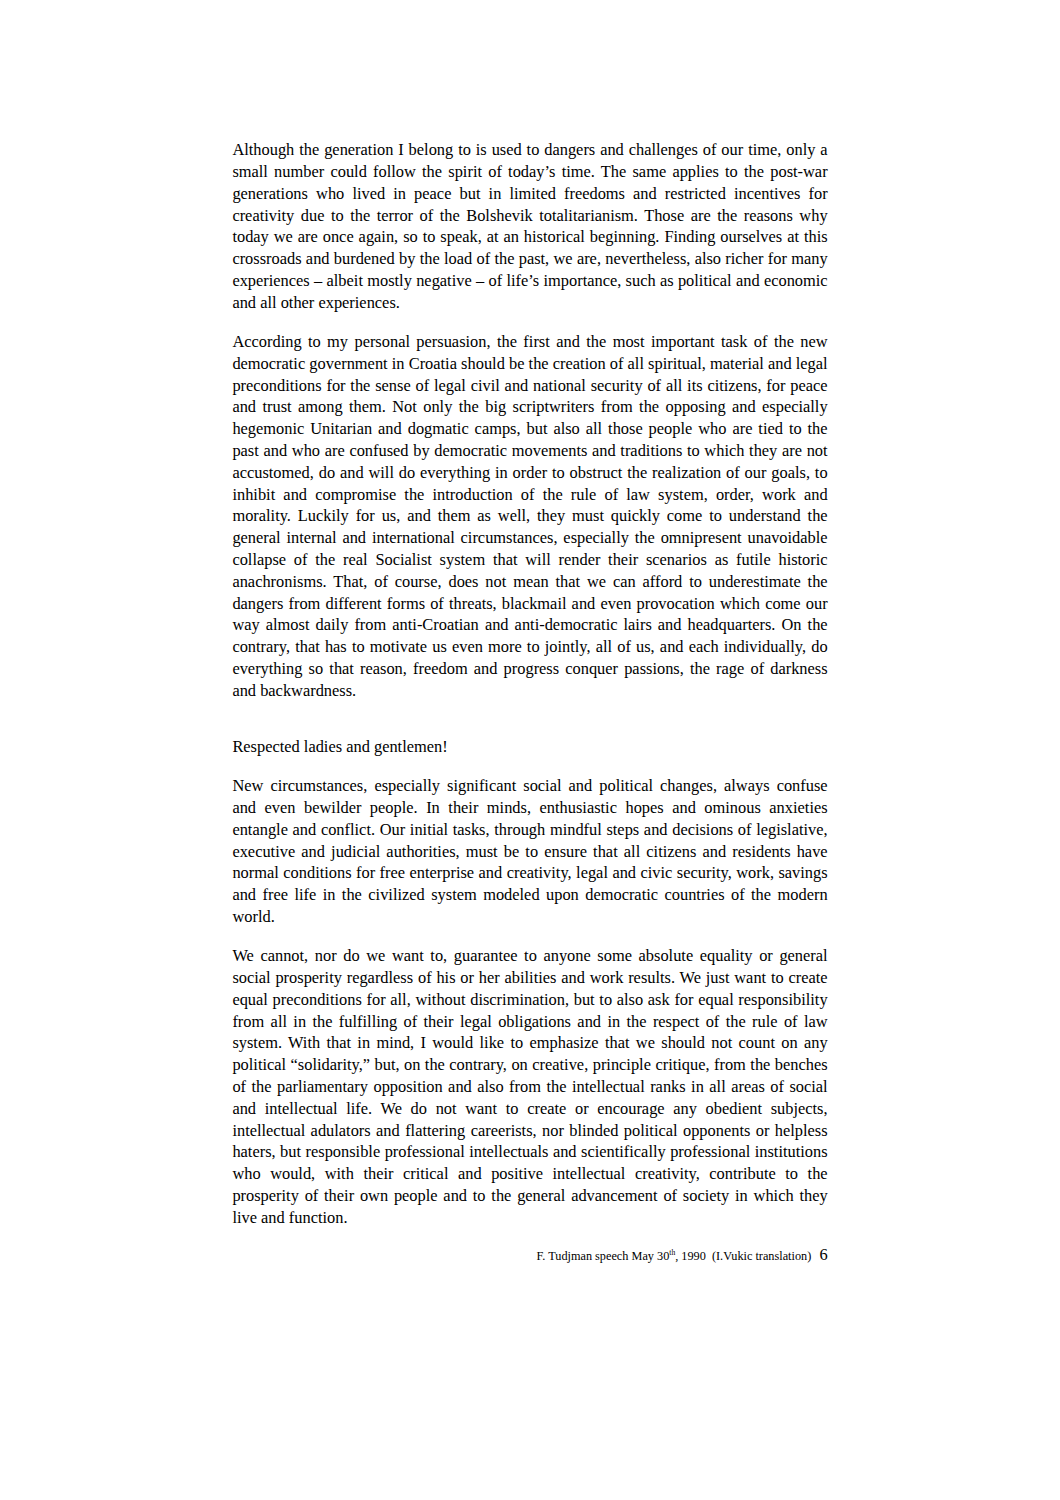Although the generation I belong to is used to dangers and challenges of our time, only a small number could follow the spirit of today’s time. The same applies to the post-war generations who lived in peace but in limited freedoms and restricted incentives for creativity due to the terror of the Bolshevik totalitarianism. Those are the reasons why today we are once again, so to speak, at an historical beginning. Finding ourselves at this crossroads and burdened by the load of the past, we are, nevertheless, also richer for many experiences – albeit mostly negative – of life’s importance, such as political and economic and all other experiences.
According to my personal persuasion, the first and the most important task of the new democratic government in Croatia should be the creation of all spiritual, material and legal preconditions for the sense of legal civil and national security of all its citizens, for peace and trust among them. Not only the big scriptwriters from the opposing and especially hegemonic Unitarian and dogmatic camps, but also all those people who are tied to the past and who are confused by democratic movements and traditions to which they are not accustomed, do and will do everything in order to obstruct the realization of our goals, to inhibit and compromise the introduction of the rule of law system, order, work and morality. Luckily for us, and them as well, they must quickly come to understand the general internal and international circumstances, especially the omnipresent unavoidable collapse of the real Socialist system that will render their scenarios as futile historic anachronisms. That, of course, does not mean that we can afford to underestimate the dangers from different forms of threats, blackmail and even provocation which come our way almost daily from anti-Croatian and anti-democratic lairs and headquarters. On the contrary, that has to motivate us even more to jointly, all of us, and each individually, do everything so that reason, freedom and progress conquer passions, the rage of darkness and backwardness.
Respected ladies and gentlemen!
New circumstances, especially significant social and political changes, always confuse and even bewilder people. In their minds, enthusiastic hopes and ominous anxieties entangle and conflict. Our initial tasks, through mindful steps and decisions of legislative, executive and judicial authorities, must be to ensure that all citizens and residents have normal conditions for free enterprise and creativity, legal and civic security, work, savings and free life in the civilized system modeled upon democratic countries of the modern world.
We cannot, nor do we want to, guarantee to anyone some absolute equality or general social prosperity regardless of his or her abilities and work results. We just want to create equal preconditions for all, without discrimination, but to also ask for equal responsibility from all in the fulfilling of their legal obligations and in the respect of the rule of law system. With that in mind, I would like to emphasize that we should not count on any political “solidarity,” but, on the contrary, on creative, principle critique, from the benches of the parliamentary opposition and also from the intellectual ranks in all areas of social and intellectual life. We do not want to create or encourage any obedient subjects, intellectual adulators and flattering careerists, nor blinded political opponents or helpless haters, but responsible professional intellectuals and scientifically professional institutions who would, with their critical and positive intellectual creativity, contribute to the prosperity of their own people and to the general advancement of society in which they live and function.
F. Tudjman speech May 30th, 1990 (I.Vukic translation)6